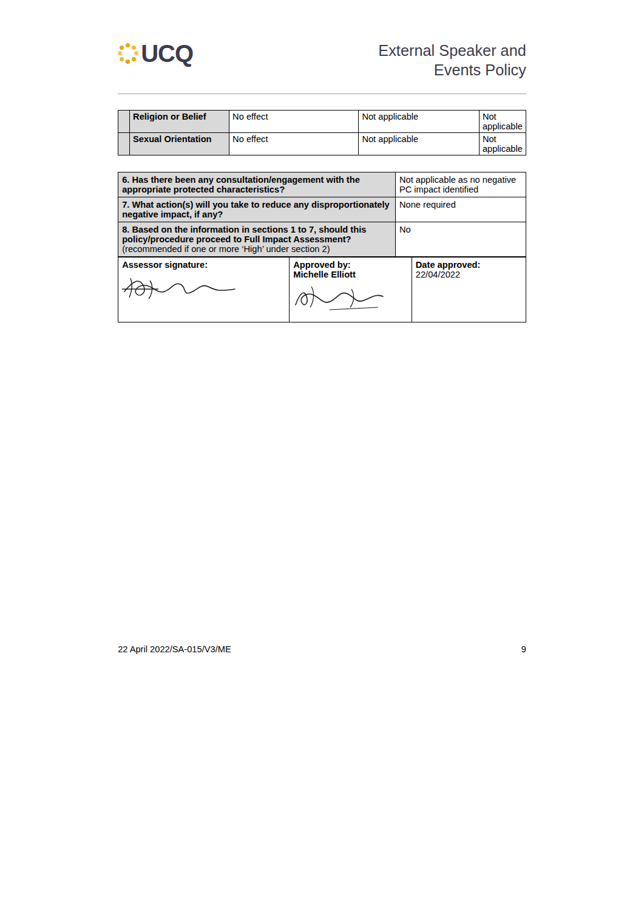UCQ
External Speaker and
Events Policy
| | Religion or Belief | No effect | Not applicable | Not applicable |
| | Sexual Orientation | No effect | Not applicable | Not applicable |
| 6. Has there been any consultation/engagement with the appropriate protected characteristics? | Not applicable as no negative PC impact identified |
| 7. What action(s) will you take to reduce any disproportionately negative impact, if any? | None required |
| 8. Based on the information in sections 1 to 7, should this policy/procedure proceed to Full Impact Assessment? (recommended if one or more ‘High’ under section 2) | No |
| Assessor signature: | Approved by: Michelle Elliott | Date approved: 22/04/2022 |
22 April 2022/SA-015/V3/ME
9